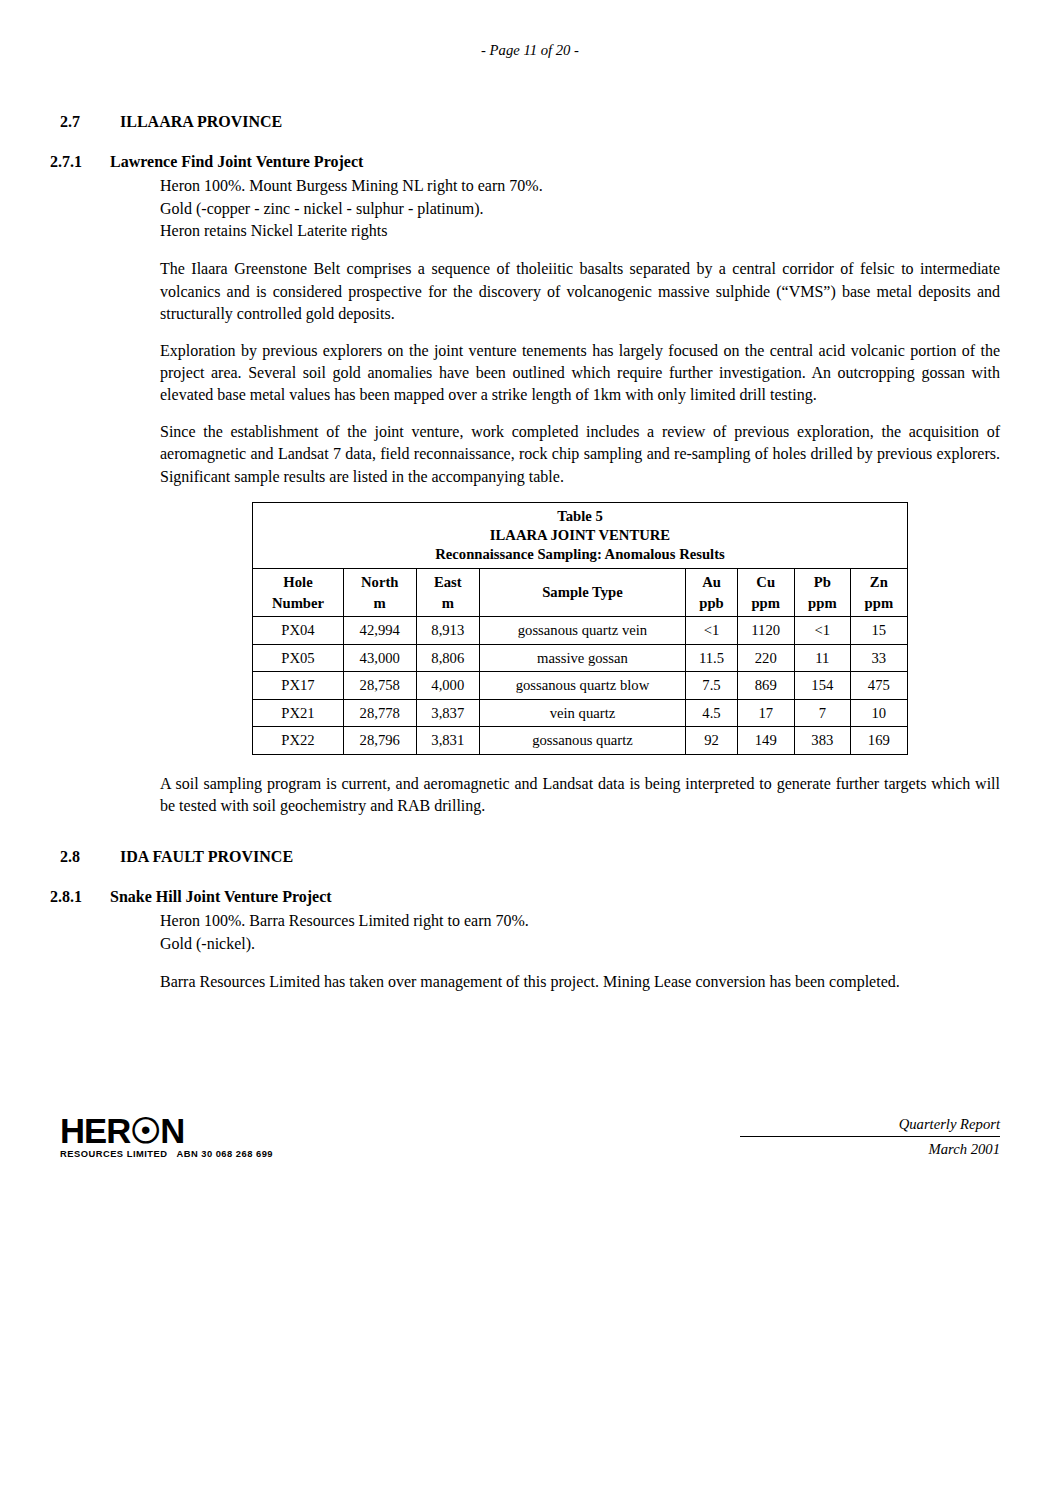- Page 11 of 20 -
2.7 ILLAARA PROVINCE
2.7.1 Lawrence Find Joint Venture Project
Heron 100%. Mount Burgess Mining NL right to earn 70%.
Gold (-copper - zinc - nickel - sulphur - platinum).
Heron retains Nickel Laterite rights
The Ilaara Greenstone Belt comprises a sequence of tholeiitic basalts separated by a central corridor of felsic to intermediate volcanics and is considered prospective for the discovery of volcanogenic massive sulphide (“VMS”) base metal deposits and structurally controlled gold deposits.
Exploration by previous explorers on the joint venture tenements has largely focused on the central acid volcanic portion of the project area. Several soil gold anomalies have been outlined which require further investigation. An outcropping gossan with elevated base metal values has been mapped over a strike length of 1km with only limited drill testing.
Since the establishment of the joint venture, work completed includes a review of previous exploration, the acquisition of aeromagnetic and Landsat 7 data, field reconnaissance, rock chip sampling and re-sampling of holes drilled by previous explorers. Significant sample results are listed in the accompanying table.
Table 5 ILAARA JOINT VENTURE Reconnaissance Sampling: Anomalous Results
| Hole Number | North m | East m | Sample Type | Au ppb | Cu ppm | Pb ppm | Zn ppm |
| --- | --- | --- | --- | --- | --- | --- | --- |
| PX04 | 42,994 | 8,913 | gossanous quartz vein | <1 | 1120 | <1 | 15 |
| PX05 | 43,000 | 8,806 | massive gossan | 11.5 | 220 | 11 | 33 |
| PX17 | 28,758 | 4,000 | gossanous quartz blow | 7.5 | 869 | 154 | 475 |
| PX21 | 28,778 | 3,837 | vein quartz | 4.5 | 17 | 7 | 10 |
| PX22 | 28,796 | 3,831 | gossanous quartz | 92 | 149 | 383 | 169 |
A soil sampling program is current, and aeromagnetic and Landsat data is being interpreted to generate further targets which will be tested with soil geochemistry and RAB drilling.
2.8 IDA FAULT PROVINCE
2.8.1 Snake Hill Joint Venture Project
Heron 100%. Barra Resources Limited right to earn 70%.
Gold (-nickel).
Barra Resources Limited has taken over management of this project. Mining Lease conversion has been completed.
HER☉N RESOURCES LIMITED ABN 30 068 268 699
Quarterly Report
March 2001